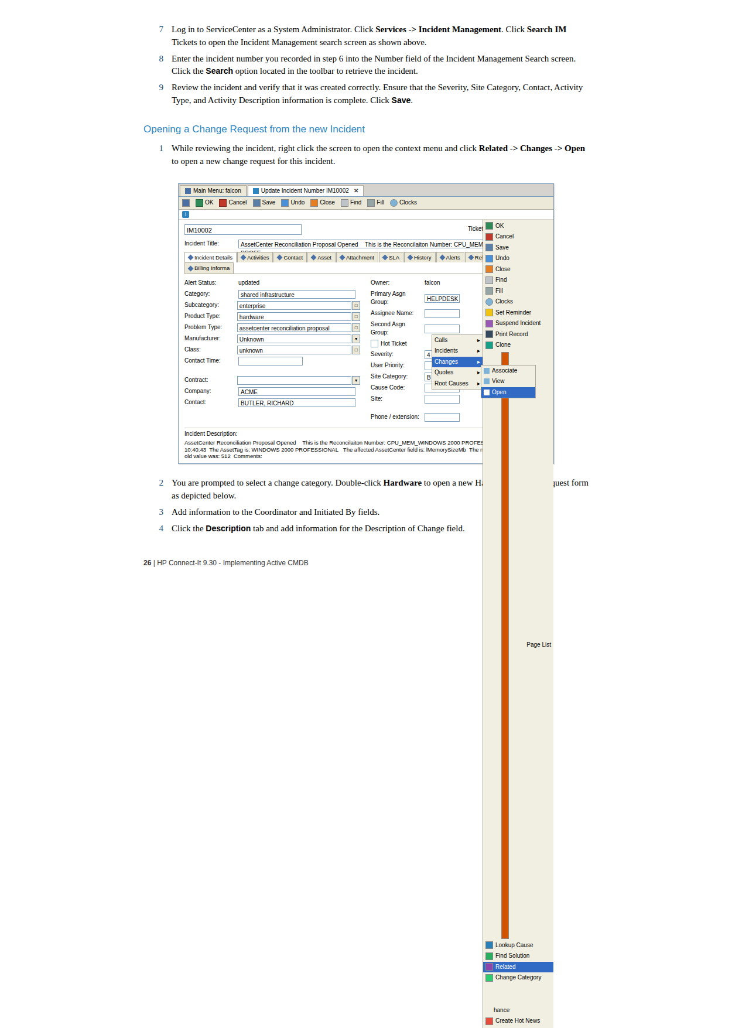7 Log in to ServiceCenter as a System Administrator. Click Services -> Incident Management. Click Search IM Tickets to open the Incident Management search screen as shown above.
8 Enter the incident number you recorded in step 6 into the Number field of the Incident Management Search screen. Click the Search option located in the toolbar to retrieve the incident.
9 Review the incident and verify that it was created correctly. Ensure that the Severity, Site Category, Contact, Activity Type, and Activity Description information is complete. Click Save.
Opening a Change Request from the new Incident
1 While reviewing the incident, right click the screen to open the context menu and click Related -> Changes -> Open to open a new change request for this incident.
Main Menu: falcon
Update Incident Number IM10002 ✕
OK
Cancel
Save
Undo
Close
Find
Fill
Clocks
i
OK
Cancel
Save
Undo
Close
Find
Fill
Clocks
Set Reminder
Suspend Incident
Print Record
Clone
Page List
Lookup Cause
Find Solution
Related
Change Category
hance
Create Hot News
IM10002
Ticket Status:
Open
Incident Title:
AssetCenter Reconciliation Proposal Opened This is the Reconcilaiton Number: CPU_MEM_WINDOWS 2000 PROFE
Incident Details
Activities
Contact
Asset
Attachment
SLA
History
Alerts
Related Records
Billing Informa
Alert Status:
updated
Category:
shared infrastructure
Subcategory:
enterprise
□
Product Type:
hardware
□
Problem Type:
assetcenter reconciliation proposal
□
Manufacturer:
Unknown
▼
Class:
unknown
□
Contact Time:
Contract:
▼
Company:
ACME
Contact:
BUTLER, RICHARD
Owner:
falcon
Primary Asgn Group:
HELPDESK
Assignee Name:
Second Asgn Group:
Hot Ticket Total Lo
Severity:
4 - Low
User Priority:
Site Category:
B - Major S
Cause Code:
Site:
Phone / extension:
Calls ▸
Incidents ▸
Changes ▸
Quotes ▸
Root Causes ▸
Associate
View
Open
Incident Description:
AssetCenter Reconciliation Proposal Opened This is the Reconcilaiton Number: CPU_MEM_WINDOWS 2000 PROFESSIONAL 2004/05/05 10:40:43 The AssetTag is: WINDOWS 2000 PROFESSIONAL The affected AssetCenter field is: lMemorySizeMb The new values is: 384 The old value was: 512 Comments:
2 You are prompted to select a change category. Double-click Hardware to open a new Hardware Change Request form as depicted below.
3 Add information to the Coordinator and Initiated By fields.
4 Click the Description tab and add information for the Description of Change field.
26 | HP Connect-It 9.30 - Implementing Active CMDB